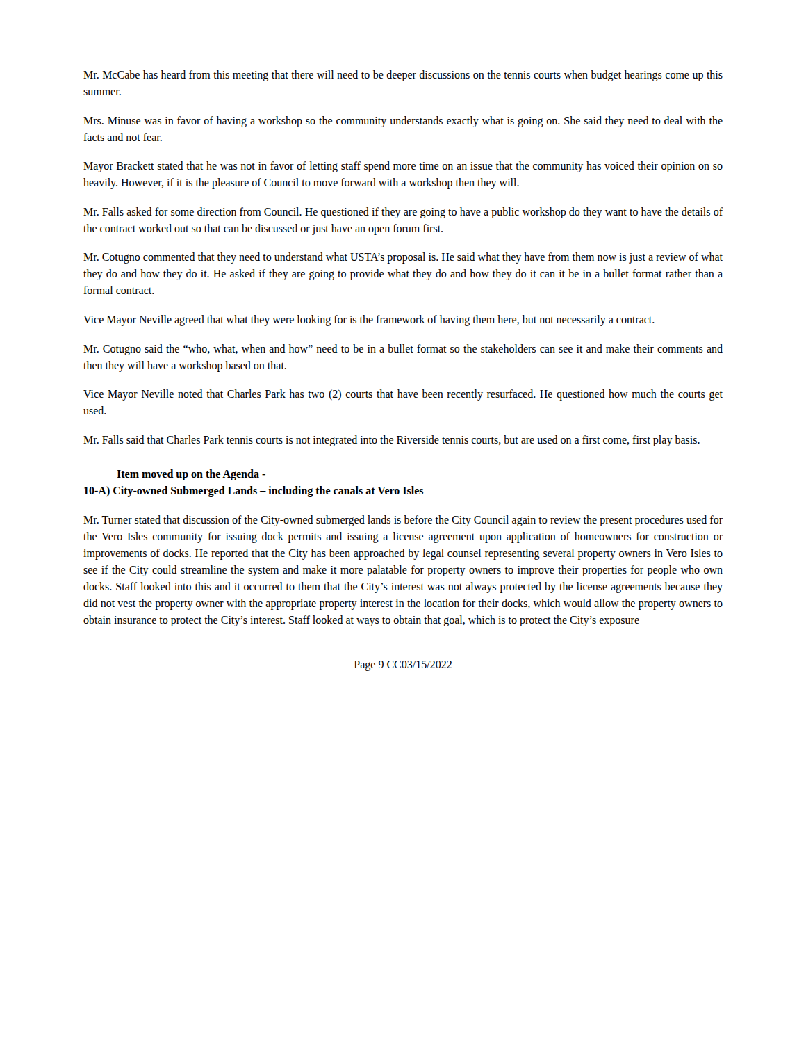Mr. McCabe has heard from this meeting that there will need to be deeper discussions on the tennis courts when budget hearings come up this summer.
Mrs. Minuse was in favor of having a workshop so the community understands exactly what is going on. She said they need to deal with the facts and not fear.
Mayor Brackett stated that he was not in favor of letting staff spend more time on an issue that the community has voiced their opinion on so heavily. However, if it is the pleasure of Council to move forward with a workshop then they will.
Mr. Falls asked for some direction from Council. He questioned if they are going to have a public workshop do they want to have the details of the contract worked out so that can be discussed or just have an open forum first.
Mr. Cotugno commented that they need to understand what USTA’s proposal is. He said what they have from them now is just a review of what they do and how they do it. He asked if they are going to provide what they do and how they do it can it be in a bullet format rather than a formal contract.
Vice Mayor Neville agreed that what they were looking for is the framework of having them here, but not necessarily a contract.
Mr. Cotugno said the “who, what, when and how” need to be in a bullet format so the stakeholders can see it and make their comments and then they will have a workshop based on that.
Vice Mayor Neville noted that Charles Park has two (2) courts that have been recently resurfaced. He questioned how much the courts get used.
Mr. Falls said that Charles Park tennis courts is not integrated into the Riverside tennis courts, but are used on a first come, first play basis.
Item moved up on the Agenda - 10-A) City-owned Submerged Lands – including the canals at Vero Isles
Mr. Turner stated that discussion of the City-owned submerged lands is before the City Council again to review the present procedures used for the Vero Isles community for issuing dock permits and issuing a license agreement upon application of homeowners for construction or improvements of docks. He reported that the City has been approached by legal counsel representing several property owners in Vero Isles to see if the City could streamline the system and make it more palatable for property owners to improve their properties for people who own docks. Staff looked into this and it occurred to them that the City’s interest was not always protected by the license agreements because they did not vest the property owner with the appropriate property interest in the location for their docks, which would allow the property owners to obtain insurance to protect the City’s interest. Staff looked at ways to obtain that goal, which is to protect the City’s exposure
Page 9 CC03/15/2022